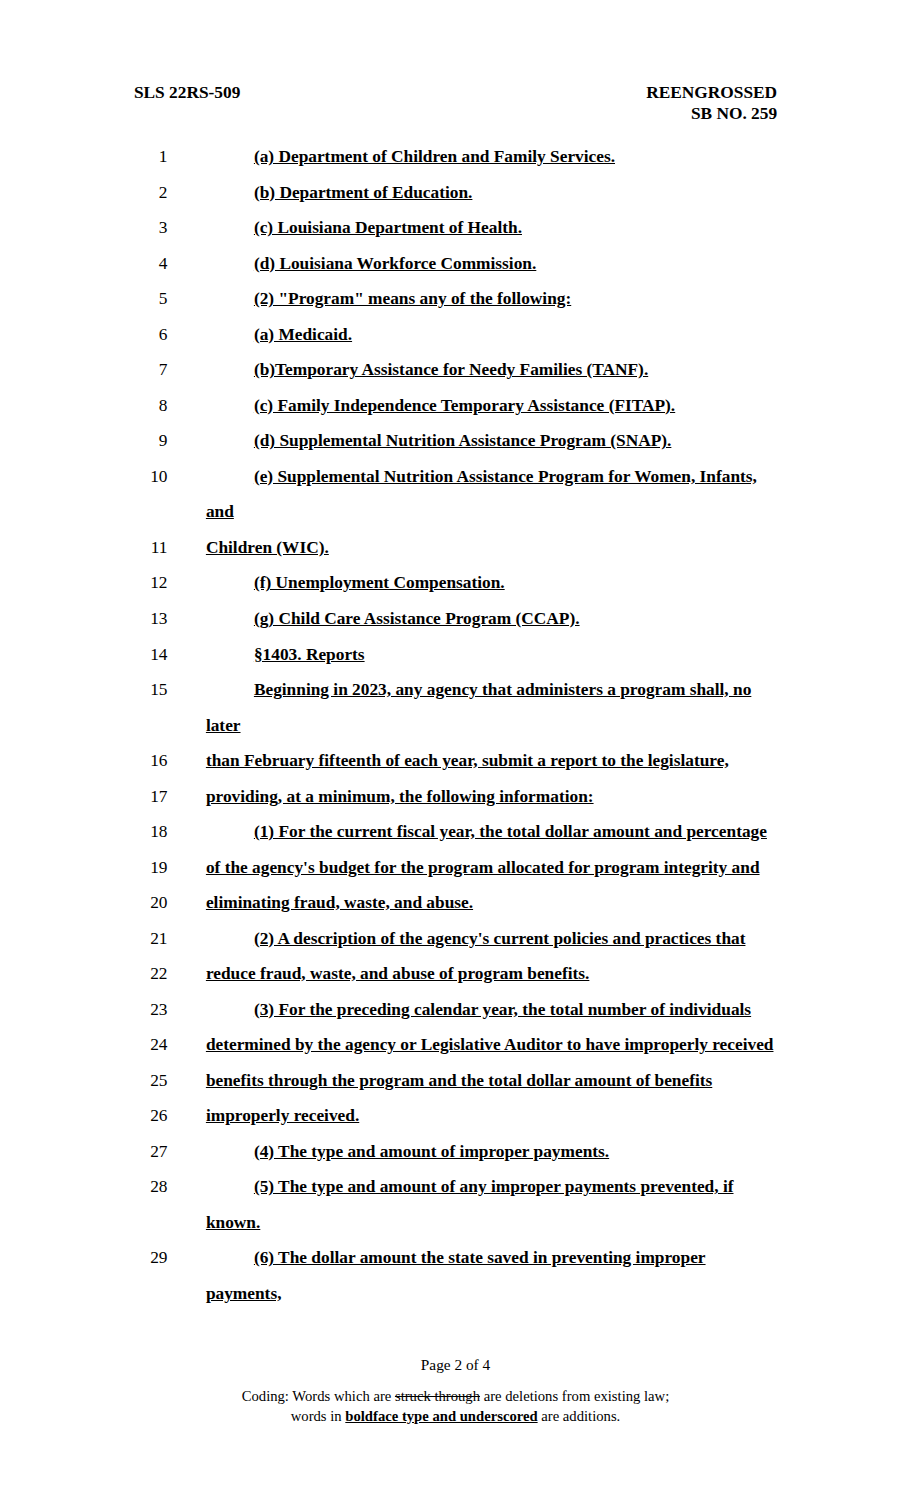SLS 22RS-509
REENGROSSED
SB NO. 259
(a) Department of Children and Family Services.
(b) Department of Education.
(c) Louisiana Department of Health.
(d) Louisiana Workforce Commission.
(2) "Program" means any of the following:
(a) Medicaid.
(b)Temporary Assistance for Needy Families (TANF).
(c) Family Independence Temporary Assistance (FITAP).
(d) Supplemental Nutrition Assistance Program (SNAP).
(e) Supplemental Nutrition Assistance Program for Women, Infants, and
Children (WIC).
(f) Unemployment Compensation.
(g) Child Care Assistance Program (CCAP).
§1403. Reports
Beginning in 2023, any agency that administers a program shall, no later
than February fifteenth of each year, submit a report to the legislature,
providing, at a minimum, the following information:
(1) For the current fiscal year, the total dollar amount and percentage
of the agency's budget for the program allocated for program integrity and
eliminating fraud, waste, and abuse.
(2) A description of the agency's current policies and practices that
reduce fraud, waste, and abuse of program benefits.
(3) For the preceding calendar year, the total number of individuals
determined by the agency or Legislative Auditor to have improperly received
benefits through the program and the total dollar amount of benefits
improperly received.
(4) The type and amount of improper payments.
(5) The type and amount of any improper payments prevented, if known.
(6) The dollar amount the state saved in preventing improper payments,
Page 2 of 4
Coding: Words which are struck through are deletions from existing law;
words in boldface type and underscored are additions.